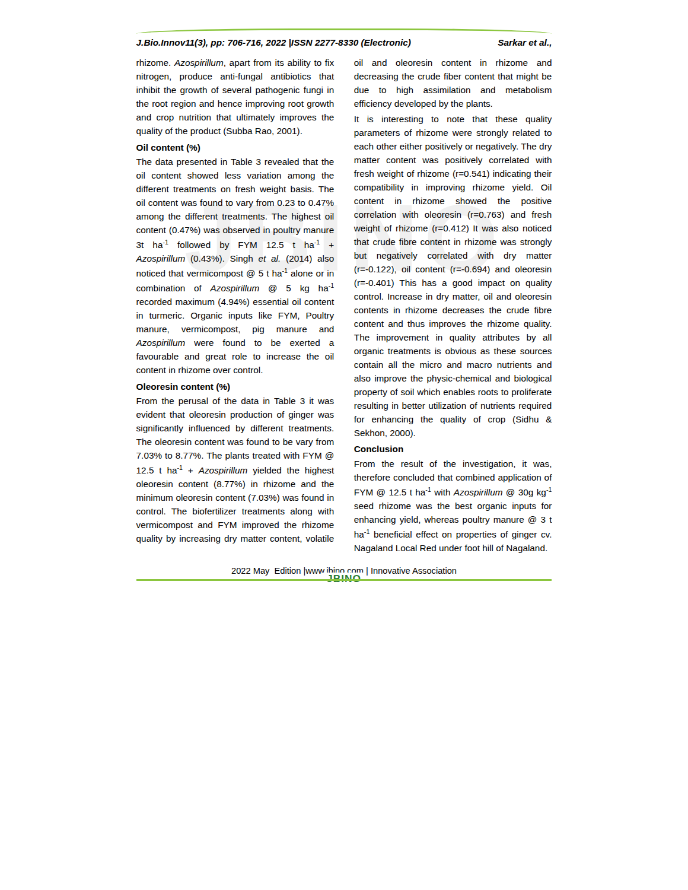J.Bio.Innov11(3), pp: 706-716, 2022 |ISSN 2277-8330 (Electronic) Sarkar et al.,
JBINO
rhizome. Azospirillum, apart from its ability to fix nitrogen, produce anti-fungal antibiotics that inhibit the growth of several pathogenic fungi in the root region and hence improving root growth and crop nutrition that ultimately improves the quality of the product (Subba Rao, 2001).
Oil content (%)
The data presented in Table 3 revealed that the oil content showed less variation among the different treatments on fresh weight basis. The oil content was found to vary from 0.23 to 0.47% among the different treatments. The highest oil content (0.47%) was observed in poultry manure 3t ha-1 followed by FYM 12.5 t ha-1 + Azospirillum (0.43%). Singh et al. (2014) also noticed that vermicompost @ 5 t ha-1 alone or in combination of Azospirillum @ 5 kg ha-1 recorded maximum (4.94%) essential oil content in turmeric. Organic inputs like FYM, Poultry manure, vermicompost, pig manure and Azospirillum were found to be exerted a favourable and great role to increase the oil content in rhizome over control.
Oleoresin content (%)
From the perusal of the data in Table 3 it was evident that oleoresin production of ginger was significantly influenced by different treatments. The oleoresin content was found to be vary from 7.03% to 8.77%. The plants treated with FYM @ 12.5 t ha-1 + Azospirillum yielded the highest oleoresin content (8.77%) in rhizome and the minimum oleoresin content (7.03%) was found in control. The biofertilizer treatments along with vermicompost and FYM improved the rhizome quality by increasing dry matter content, volatile oil and oleoresin content in rhizome and decreasing the crude fiber content that might be due to high assimilation and metabolism efficiency developed by the plants.
It is interesting to note that these quality parameters of rhizome were strongly related to each other either positively or negatively. The dry matter content was positively correlated with fresh weight of rhizome (r=0.541) indicating their compatibility in improving rhizome yield. Oil content in rhizome showed the positive correlation with oleoresin (r=0.763) and fresh weight of rhizome (r=0.412) It was also noticed that crude fibre content in rhizome was strongly but negatively correlated with dry matter (r=-0.122), oil content (r=-0.694) and oleoresin (r=-0.401) This has a good impact on quality control. Increase in dry matter, oil and oleoresin contents in rhizome decreases the crude fibre content and thus improves the rhizome quality. The improvement in quality attributes by all organic treatments is obvious as these sources contain all the micro and macro nutrients and also improve the physic-chemical and biological property of soil which enables roots to proliferate resulting in better utilization of nutrients required for enhancing the quality of crop (Sidhu & Sekhon, 2000).
Conclusion
From the result of the investigation, it was, therefore concluded that combined application of FYM @ 12.5 t ha-1 with Azospirillum @ 30g kg-1 seed rhizome was the best organic inputs for enhancing yield, whereas poultry manure @ 3 t ha-1 beneficial effect on properties of ginger cv. Nagaland Local Red under foot hill of Nagaland.
2022 May Edition |www.jbino.com | Innovative Association
JBINO